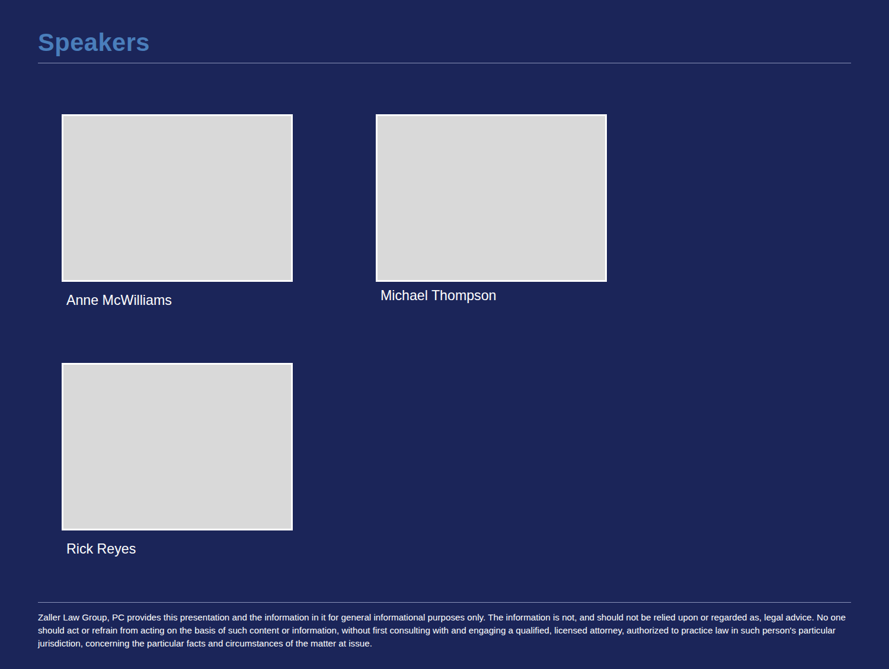Speakers
Anne McWilliams
Michael Thompson
Rick Reyes
Zaller Law Group, PC provides this presentation and the information in it for general informational purposes only. The information is not, and should not be relied upon or regarded as, legal advice. No one should act or refrain from acting on the basis of such content or information, without first consulting with and engaging a qualified, licensed attorney, authorized to practice law in such person's particular jurisdiction, concerning the particular facts and circumstances of the matter at issue.